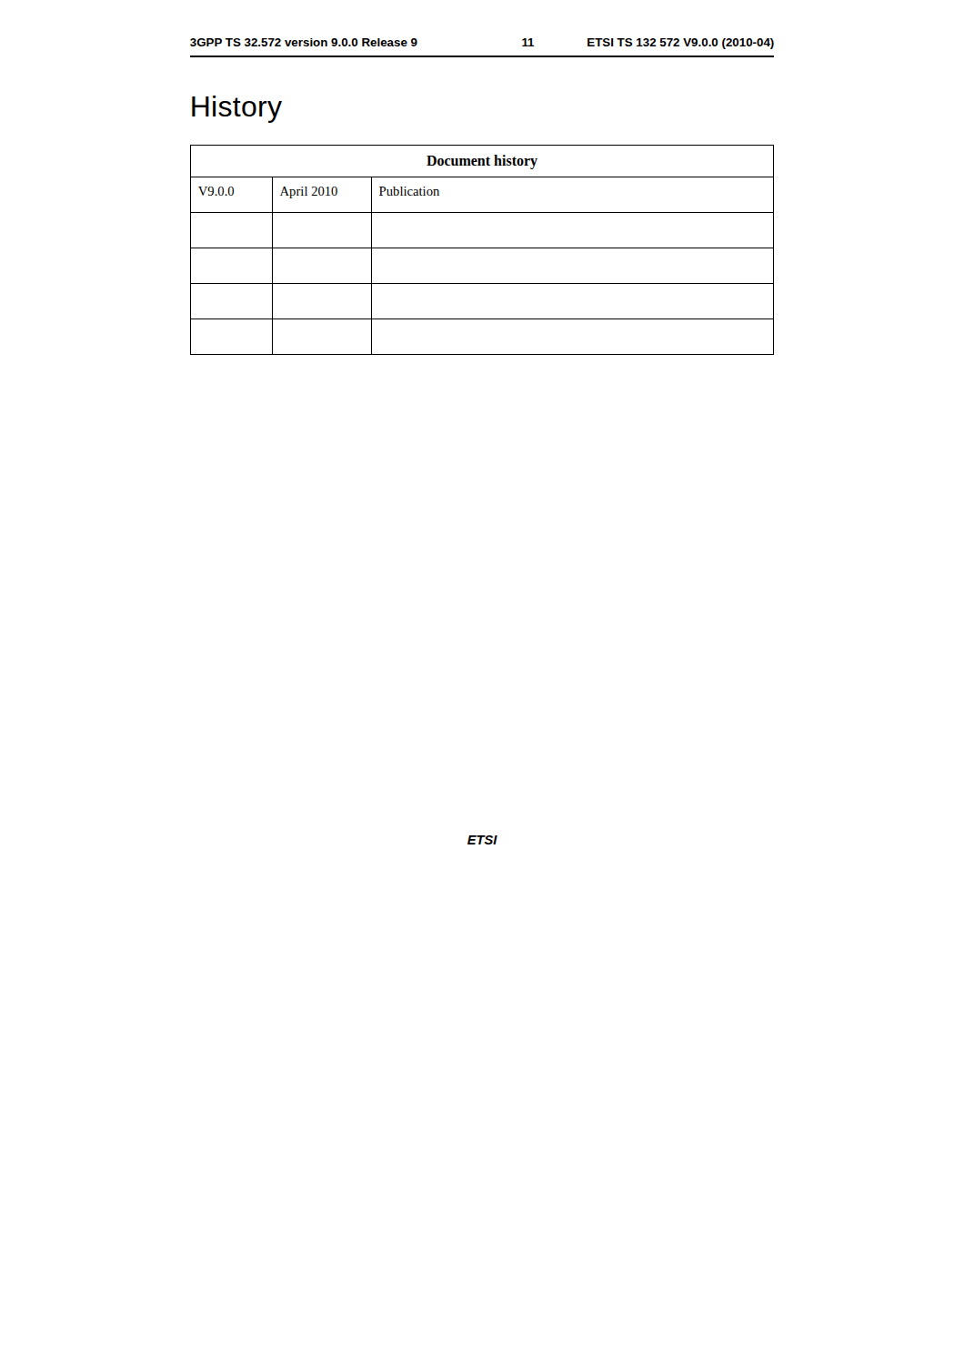3GPP TS 32.572 version 9.0.0 Release 9
11
ETSI TS 132 572 V9.0.0 (2010-04)
History
| Document history |
| --- |
| V9.0.0 | April 2010 | Publication |
ETSI